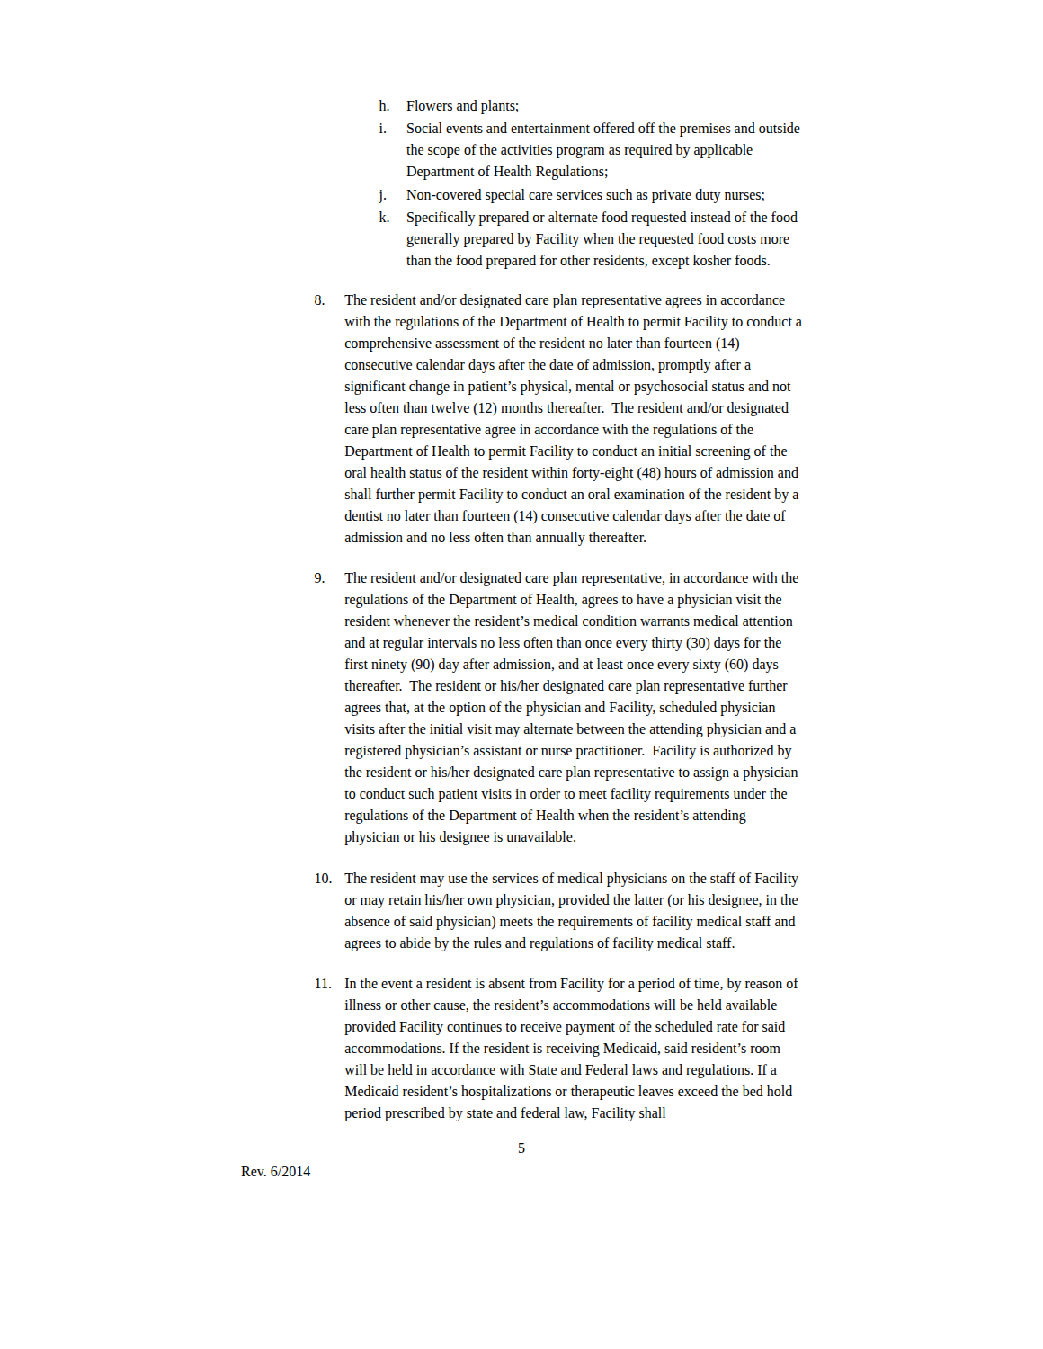h. Flowers and plants;
i. Social events and entertainment offered off the premises and outside the scope of the activities program as required by applicable Department of Health Regulations;
j. Non-covered special care services such as private duty nurses;
k. Specifically prepared or alternate food requested instead of the food generally prepared by Facility when the requested food costs more than the food prepared for other residents, except kosher foods.
8. The resident and/or designated care plan representative agrees in accordance with the regulations of the Department of Health to permit Facility to conduct a comprehensive assessment of the resident no later than fourteen (14) consecutive calendar days after the date of admission, promptly after a significant change in patient’s physical, mental or psychosocial status and not less often than twelve (12) months thereafter. The resident and/or designated care plan representative agree in accordance with the regulations of the Department of Health to permit Facility to conduct an initial screening of the oral health status of the resident within forty-eight (48) hours of admission and shall further permit Facility to conduct an oral examination of the resident by a dentist no later than fourteen (14) consecutive calendar days after the date of admission and no less often than annually thereafter.
9. The resident and/or designated care plan representative, in accordance with the regulations of the Department of Health, agrees to have a physician visit the resident whenever the resident’s medical condition warrants medical attention and at regular intervals no less often than once every thirty (30) days for the first ninety (90) day after admission, and at least once every sixty (60) days thereafter. The resident or his/her designated care plan representative further agrees that, at the option of the physician and Facility, scheduled physician visits after the initial visit may alternate between the attending physician and a registered physician’s assistant or nurse practitioner. Facility is authorized by the resident or his/her designated care plan representative to assign a physician to conduct such patient visits in order to meet facility requirements under the regulations of the Department of Health when the resident’s attending physician or his designee is unavailable.
10. The resident may use the services of medical physicians on the staff of Facility or may retain his/her own physician, provided the latter (or his designee, in the absence of said physician) meets the requirements of facility medical staff and agrees to abide by the rules and regulations of facility medical staff.
11. In the event a resident is absent from Facility for a period of time, by reason of illness or other cause, the resident’s accommodations will be held available provided Facility continues to receive payment of the scheduled rate for said accommodations. If the resident is receiving Medicaid, said resident’s room will be held in accordance with State and Federal laws and regulations. If a Medicaid resident’s hospitalizations or therapeutic leaves exceed the bed hold period prescribed by state and federal law, Facility shall
5
Rev. 6/2014